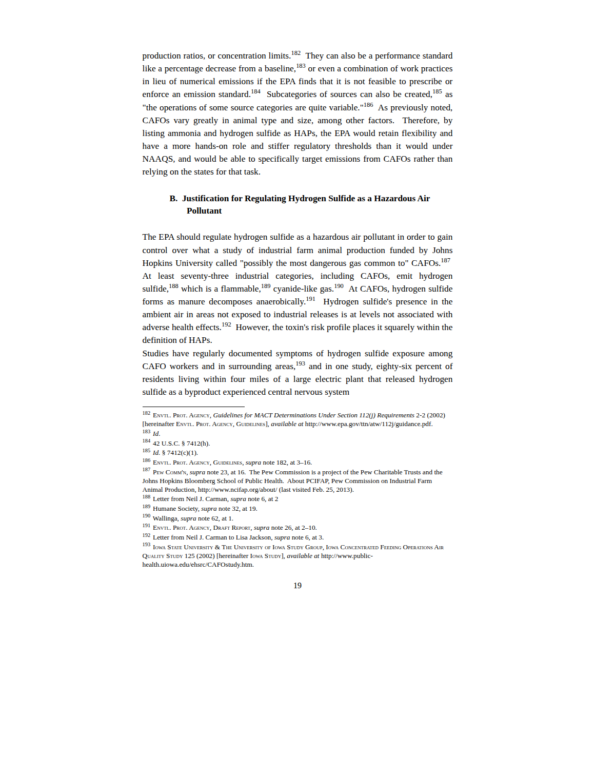production ratios, or concentration limits.182 They can also be a performance standard like a percentage decrease from a baseline,183 or even a combination of work practices in lieu of numerical emissions if the EPA finds that it is not feasible to prescribe or enforce an emission standard.184 Subcategories of sources can also be created,185 as "the operations of some source categories are quite variable."186 As previously noted, CAFOs vary greatly in animal type and size, among other factors. Therefore, by listing ammonia and hydrogen sulfide as HAPs, the EPA would retain flexibility and have a more hands-on role and stiffer regulatory thresholds than it would under NAAQS, and would be able to specifically target emissions from CAFOs rather than relying on the states for that task.
B. Justification for Regulating Hydrogen Sulfide as a Hazardous Air Pollutant
The EPA should regulate hydrogen sulfide as a hazardous air pollutant in order to gain control over what a study of industrial farm animal production funded by Johns Hopkins University called "possibly the most dangerous gas common to" CAFOs.187 At least seventy-three industrial categories, including CAFOs, emit hydrogen sulfide,188 which is a flammable,189 cyanide-like gas.190 At CAFOs, hydrogen sulfide forms as manure decomposes anaerobically.191 Hydrogen sulfide's presence in the ambient air in areas not exposed to industrial releases is at levels not associated with adverse health effects.192 However, the toxin's risk profile places it squarely within the definition of HAPs.
Studies have regularly documented symptoms of hydrogen sulfide exposure among CAFO workers and in surrounding areas,193 and in one study, eighty-six percent of residents living within four miles of a large electric plant that released hydrogen sulfide as a byproduct experienced central nervous system
182 Envtl. Prot. Agency, Guidelines for MACT Determinations Under Section 112(j) Requirements 2-2 (2002) [hereinafter Envtl. Prot. Agency, Guidelines], available at http://www.epa.gov/ttn/atw/112j/guidance.pdf.
183 Id.
184 42 U.S.C. § 7412(h).
185 Id. § 7412(c)(1).
186 Envtl. Prot. Agency, Guidelines, supra note 182, at 3–16.
187 Pew Comm'n, supra note 23, at 16. The Pew Commission is a project of the Pew Charitable Trusts and the Johns Hopkins Bloomberg School of Public Health. About PCIFAP, Pew Commission on Industrial Farm Animal Production, http://www.ncifap.org/about/ (last visited Feb. 25, 2013).
188 Letter from Neil J. Carman, supra note 6, at 2
189 Humane Society, supra note 32, at 19.
190 Wallinga, supra note 62, at 1.
191 Envtl. Prot. Agency, Draft Report, supra note 26, at 2–10.
192 Letter from Neil J. Carman to Lisa Jackson, supra note 6, at 3.
193 Iowa State University & The University of Iowa Study Group, Iowa Concentrated Feeding Operations Air Quality Study 125 (2002) [hereinafter Iowa Study], available at http://www.public-health.uiowa.edu/ehsrc/CAFOstudy.htm.
19